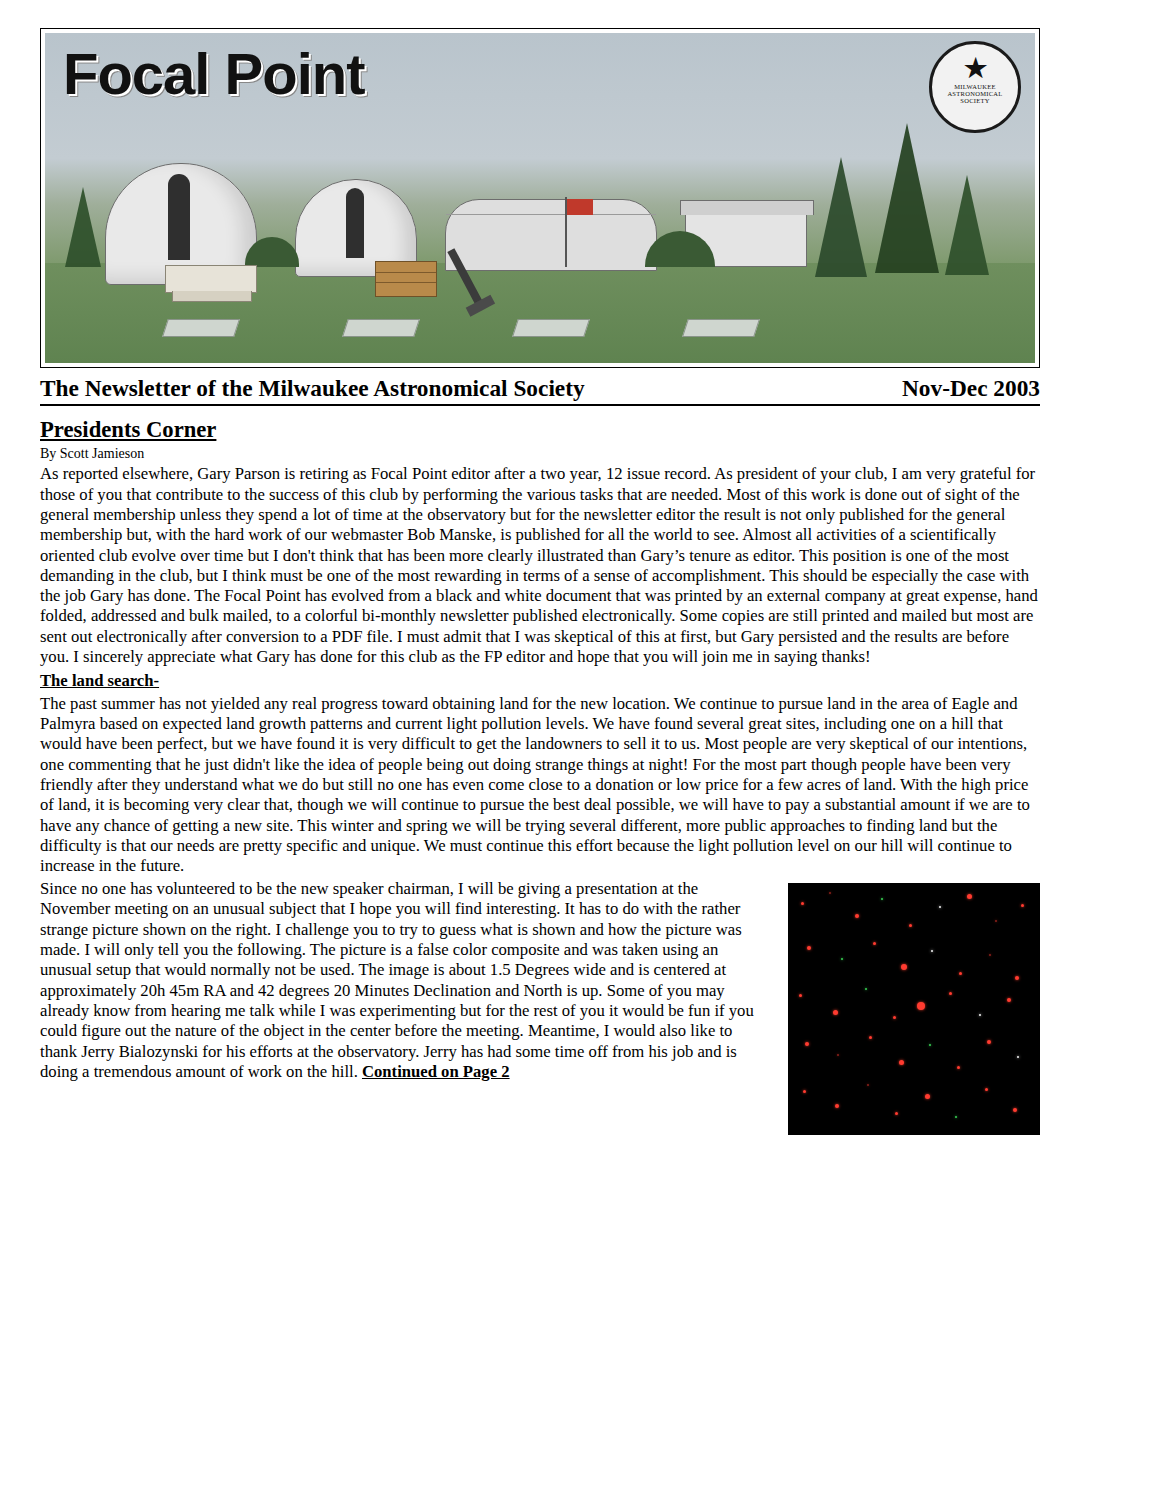Focal Point
★ MILWAUKEE ASTRONOMICAL SOCIETY
The Newsletter of the Milwaukee Astronomical Society
Nov-Dec 2003
Presidents Corner
By Scott Jamieson
As reported elsewhere, Gary Parson is retiring as Focal Point editor after a two year, 12 issue record. As president of your club, I am very grateful for those of you that contribute to the success of this club by performing the various tasks that are needed. Most of this work is done out of sight of the general membership unless they spend a lot of time at the observatory but for the newsletter editor the result is not only published for the general membership but, with the hard work of our webmaster Bob Manske, is published for all the world to see. Almost all activities of a scientifically oriented club evolve over time but I don't think that has been more clearly illustrated than Gary’s tenure as editor. This position is one of the most demanding in the club, but I think must be one of the most rewarding in terms of a sense of accomplishment. This should be especially the case with the job Gary has done. The Focal Point has evolved from a black and white document that was printed by an external company at great expense, hand folded, addressed and bulk mailed, to a colorful bi-monthly newsletter published electronically. Some copies are still printed and mailed but most are sent out electronically after conversion to a PDF file. I must admit that I was skeptical of this at first, but Gary persisted and the results are before you. I sincerely appreciate what Gary has done for this club as the FP editor and hope that you will join me in saying thanks!
The land search-
The past summer has not yielded any real progress toward obtaining land for the new location. We continue to pursue land in the area of Eagle and Palmyra based on expected land growth patterns and current light pollution levels. We have found several great sites, including one on a hill that would have been perfect, but we have found it is very difficult to get the landowners to sell it to us. Most people are very skeptical of our intentions, one commenting that he just didn't like the idea of people being out doing strange things at night! For the most part though people have been very friendly after they understand what we do but still no one has even come close to a donation or low price for a few acres of land. With the high price of land, it is becoming very clear that, though we will continue to pursue the best deal possible, we will have to pay a substantial amount if we are to have any chance of getting a new site. This winter and spring we will be trying several different, more public approaches to finding land but the difficulty is that our needs are pretty specific and unique. We must continue this effort because the light pollution level on our hill will continue to increase in the future.
Since no one has volunteered to be the new speaker chairman, I will be giving a presentation at the November meeting on an unusual subject that I hope you will find interesting. It has to do with the rather strange picture shown on the right. I challenge you to try to guess what is shown and how the picture was made. I will only tell you the following. The picture is a false color composite and was taken using an unusual setup that would normally not be used. The image is about 1.5 Degrees wide and is centered at approximately 20h 45m RA and 42 degrees 20 Minutes Declination and North is up. Some of you may already know from hearing me talk while I was experimenting but for the rest of you it would be fun if you could figure out the nature of the object in the center before the meeting. Meantime, I would also like to thank Jerry Bialozynski for his efforts at the observatory. Jerry has had some time off from his job and is doing a tremendous amount of work on the hill. Continued on Page 2